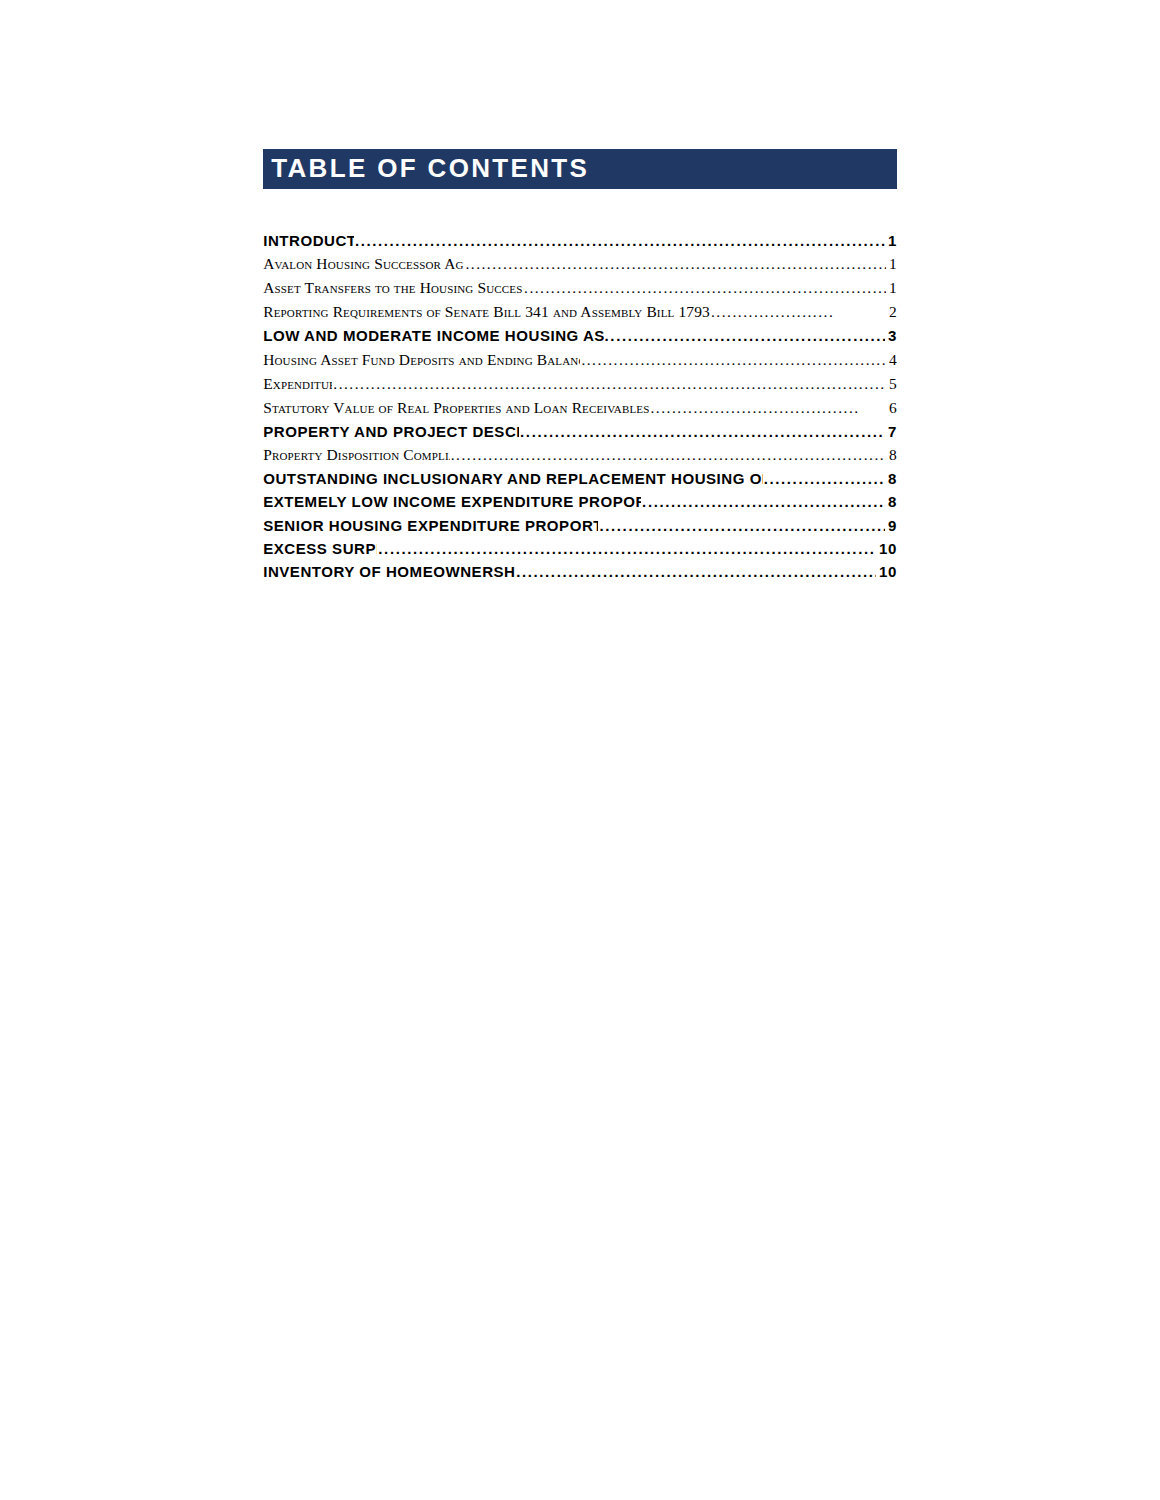TABLE OF CONTENTS
Introduction ........................................................................................................................... 1
Avalon Housing Successor Agency .......................................................................................... 1
Asset Transfers to the Housing Successor ......................................................................... 1
Reporting Requirements of Senate Bill 341 and Assembly Bill 1793 ....................... 2
Low and Moderate Income Housing Asset Fund ............................................................ 3
Housing Asset Fund Deposits and Ending Balance ........................................................... 4
Expenditures ................................................................................................................................. 5
Statutory Value of Real Properties and Loan Receivables ....................................... 6
Property and Project Descriptions ................................................................................. 7
Property Disposition Compliance .............................................................................................. 8
Outstanding Inclusionary and Replacement Housing Obligations ......................... 8
Extemely Low Income Expenditure Proportionality .................................................... 8
Senior Housing Expenditure Proportionality ............................................................. 9
Excess Surplus ............................................................................................................. 10
Inventory of Homeownership Units ............................................................................... 10